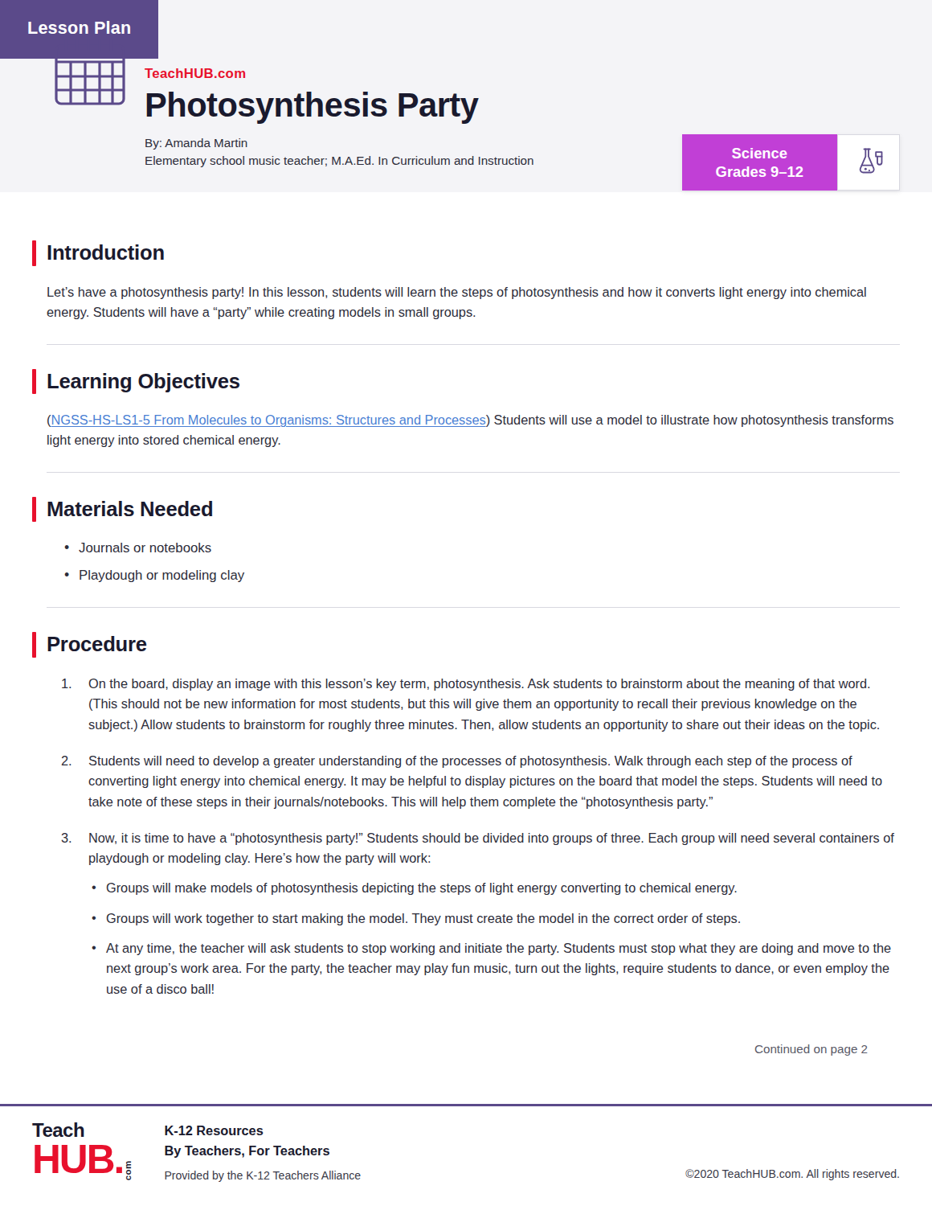Lesson Plan
TeachHUB.com
Photosynthesis Party
By: Amanda Martin
Elementary school music teacher; M.A.Ed. In Curriculum and Instruction
Science Grades 9–12
Introduction
Let’s have a photosynthesis party! In this lesson, students will learn the steps of photosynthesis and how it converts light energy into chemical energy. Students will have a “party” while creating models in small groups.
Learning Objectives
(NGSS-HS-LS1-5 From Molecules to Organisms: Structures and Processes) Students will use a model to illustrate how photosynthesis transforms light energy into stored chemical energy.
Materials Needed
Journals or notebooks
Playdough or modeling clay
Procedure
On the board, display an image with this lesson’s key term, photosynthesis. Ask students to brainstorm about the meaning of that word. (This should not be new information for most students, but this will give them an opportunity to recall their previous knowledge on the subject.) Allow students to brainstorm for roughly three minutes. Then, allow students an opportunity to share out their ideas on the topic.
Students will need to develop a greater understanding of the processes of photosynthesis. Walk through each step of the process of converting light energy into chemical energy. It may be helpful to display pictures on the board that model the steps. Students will need to take note of these steps in their journals/notebooks. This will help them complete the “photosynthesis party.”
Now, it is time to have a “photosynthesis party!” Students should be divided into groups of three. Each group will need several containers of playdough or modeling clay. Here’s how the party will work:
Groups will make models of photosynthesis depicting the steps of light energy converting to chemical energy.
Groups will work together to start making the model. They must create the model in the correct order of steps.
At any time, the teacher will ask students to stop working and initiate the party. Students must stop what they are doing and move to the next group’s work area. For the party, the teacher may play fun music, turn out the lights, require students to dance, or even employ the use of a disco ball!
Continued on page 2
Teach HUB. com
K-12 Resources
By Teachers, For Teachers
Provided by the K-12 Teachers Alliance
©2020 TeachHUB.com. All rights reserved.